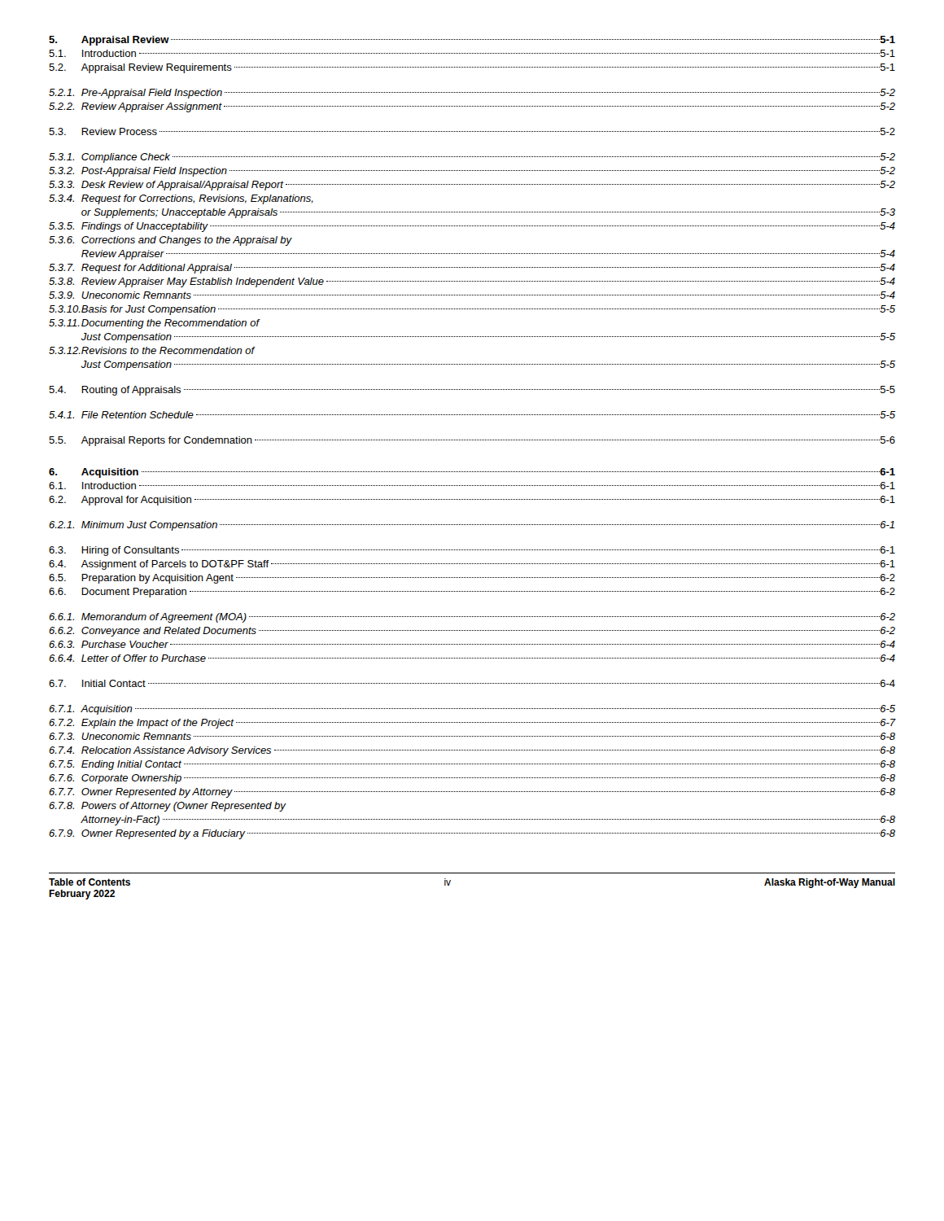| 5. | Appraisal Review | 5-1 |
| 5.1. | Introduction | 5-1 |
| 5.2. | Appraisal Review Requirements | 5-1 |
| 5.2.1. | Pre-Appraisal Field Inspection | 5-2 |
| 5.2.2. | Review Appraiser Assignment | 5-2 |
| 5.3. | Review Process | 5-2 |
| 5.3.1. | Compliance Check | 5-2 |
| 5.3.2. | Post-Appraisal Field Inspection | 5-2 |
| 5.3.3. | Desk Review of Appraisal/Appraisal Report | 5-2 |
| 5.3.4. | Request for Corrections, Revisions, Explanations, |
| | or Supplements; Unacceptable Appraisals | 5-3 |
| 5.3.5. | Findings of Unacceptability | 5-4 |
| 5.3.6. | Corrections and Changes to the Appraisal by |
| | Review Appraiser | 5-4 |
| 5.3.7. | Request for Additional Appraisal | 5-4 |
| 5.3.8. | Review Appraiser May Establish Independent Value | 5-4 |
| 5.3.9. | Uneconomic Remnants | 5-4 |
| 5.3.10. | Basis for Just Compensation | 5-5 |
| 5.3.11. | Documenting the Recommendation of |
| | Just Compensation | 5-5 |
| 5.3.12. | Revisions to the Recommendation of |
| | Just Compensation | 5-5 |
| 5.4. | Routing of Appraisals | 5-5 |
| 5.4.1. | File Retention Schedule | 5-5 |
| 5.5. | Appraisal Reports for Condemnation | 5-6 |
| 6. | Acquisition | 6-1 |
| 6.1. | Introduction | 6-1 |
| 6.2. | Approval for Acquisition | 6-1 |
| 6.2.1. | Minimum Just Compensation | 6-1 |
| 6.3. | Hiring of Consultants | 6-1 |
| 6.4. | Assignment of Parcels to DOT&PF Staff | 6-1 |
| 6.5. | Preparation by Acquisition Agent | 6-2 |
| 6.6. | Document Preparation | 6-2 |
| 6.6.1. | Memorandum of Agreement (MOA) | 6-2 |
| 6.6.2. | Conveyance and Related Documents | 6-2 |
| 6.6.3. | Purchase Voucher | 6-4 |
| 6.6.4. | Letter of Offer to Purchase | 6-4 |
| 6.7. | Initial Contact | 6-4 |
| 6.7.1. | Acquisition | 6-5 |
| 6.7.2. | Explain the Impact of the Project | 6-7 |
| 6.7.3. | Uneconomic Remnants | 6-8 |
| 6.7.4. | Relocation Assistance Advisory Services | 6-8 |
| 6.7.5. | Ending Initial Contact | 6-8 |
| 6.7.6. | Corporate Ownership | 6-8 |
| 6.7.7. | Owner Represented by Attorney | 6-8 |
| 6.7.8. | Powers of Attorney (Owner Represented by |
| | Attorney-in-Fact) | 6-8 |
| 6.7.9. | Owner Represented by a Fiduciary | 6-8 |
Table of Contents
February 2022
iv
Alaska Right-of-Way Manual